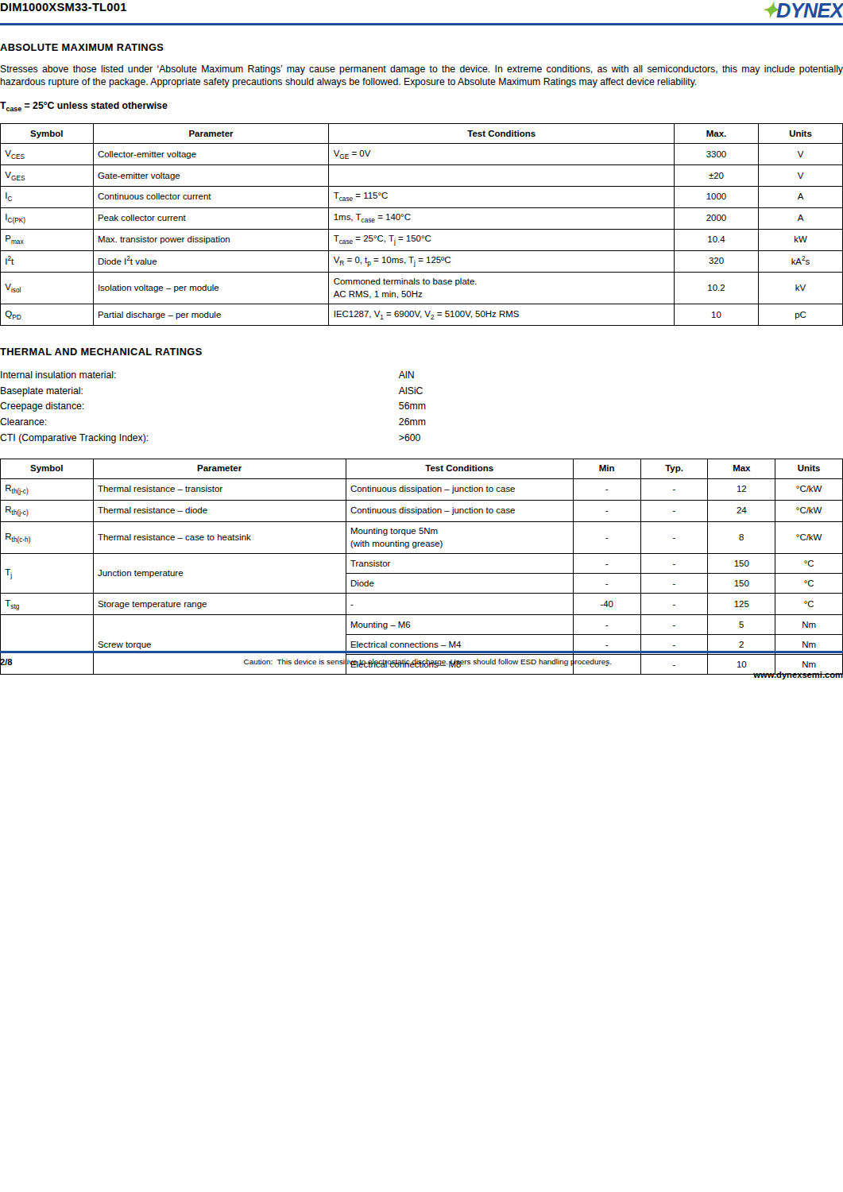DIM1000XSM33-TL001
✦DYNEX
ABSOLUTE MAXIMUM RATINGS
Stresses above those listed under ‘Absolute Maximum Ratings’ may cause permanent damage to the device. In extreme conditions, as with all semiconductors, this may include potentially hazardous rupture of the package. Appropriate safety precautions should always be followed. Exposure to Absolute Maximum Ratings may affect device reliability.
Tcase = 25°C unless stated otherwise
| Symbol | Parameter | Test Conditions | Max. | Units |
| --- | --- | --- | --- | --- |
| V CES | Collector-emitter voltage | V GE = 0V | 3300 | V |
| V GES | Gate-emitter voltage | | ±20 | V |
| I C | Continuous collector current | T case = 115°C | 1000 | A |
| I C(PK) | Peak collector current | 1ms, T case = 140°C | 2000 | A |
| P max | Max. transistor power dissipation | T case = 25°C, T j = 150°C | 10.4 | kW |
| I 2 t | Diode I 2 t value | V R = 0, t p = 10ms, T j = 125ºC | 320 | kA 2 s |
| V isol | Isolation voltage – per module | Commoned terminals to base plate. AC RMS, 1 min, 50Hz | 10.2 | kV |
| Q PD | Partial discharge – per module | IEC1287, V 1 = 6900V, V 2 = 5100V, 50Hz RMS | 10 | pC |
THERMAL AND MECHANICAL RATINGS
| Internal insulation material: | AlN |
| Baseplate material: | AlSiC |
| Creepage distance: | 56mm |
| Clearance: | 26mm |
| CTI (Comparative Tracking Index): | >600 |
| Symbol | Parameter | Test Conditions | Min | Typ. | Max | Units |
| --- | --- | --- | --- | --- | --- | --- |
| R th(j-c) | Thermal resistance – transistor | Continuous dissipation – junction to case | - | - | 12 | °C/kW |
| R th(j-c) | Thermal resistance – diode | Continuous dissipation – junction to case | - | - | 24 | °C/kW |
| R th(c-h) | Thermal resistance – case to heatsink | Mounting torque 5Nm (with mounting grease) | - | - | 8 | °C/kW |
| T j | Junction temperature | Transistor | - | - | 150 | °C |
| Diode | - | - | 150 | °C |
| T stg | Storage temperature range | - | -40 | - | 125 | °C |
| | Screw torque | Mounting – M6 | - | - | 5 | Nm |
| Electrical connections – M4 | - | - | 2 | Nm |
| Electrical connections – M8 | - | - | 10 | Nm |
2/8
Caution: This device is sensitive to electrostatic discharge. Users should follow ESD handling procedures.
www.dynexsemi.com